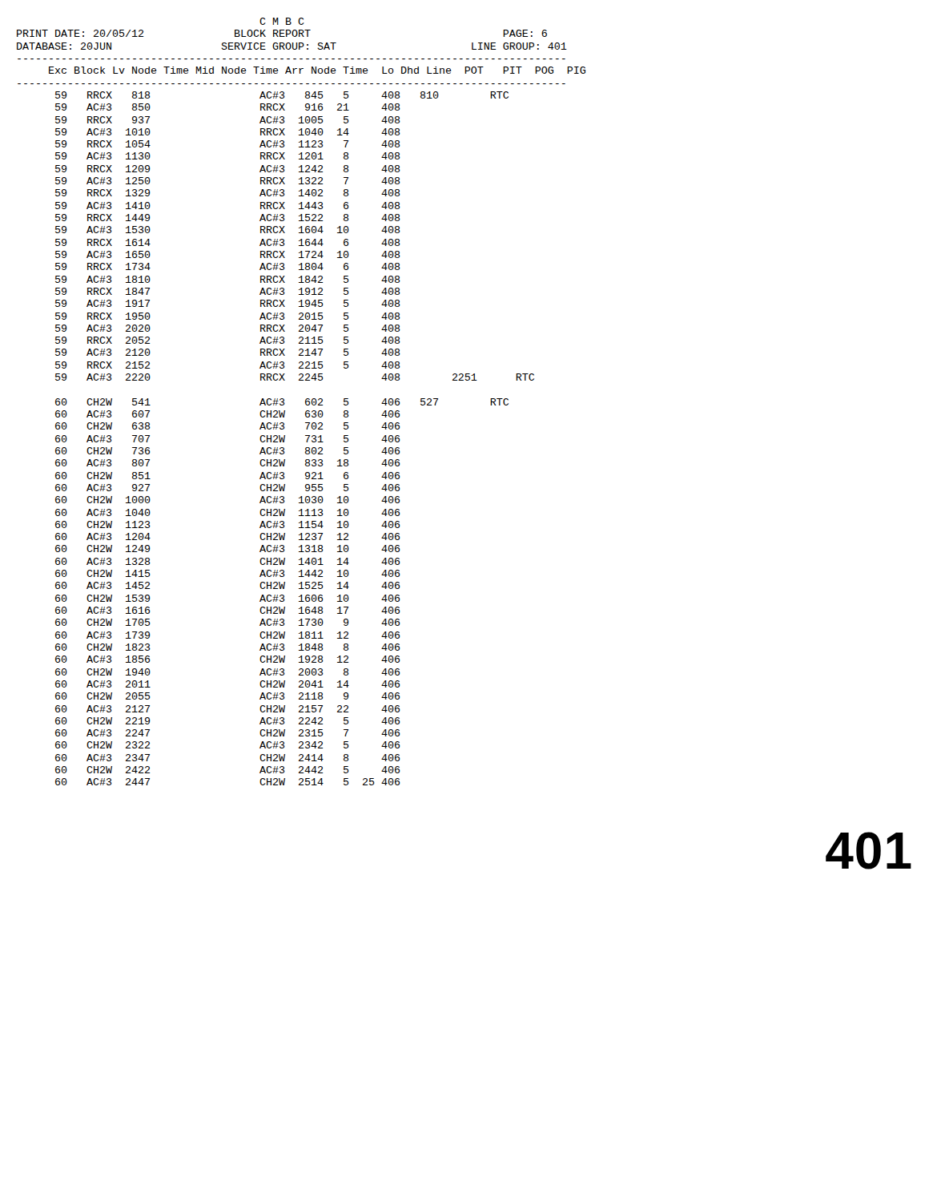C M B C
PRINT DATE: 20/05/12              BLOCK REPORT                              PAGE: 6
DATABASE: 20JUN                 SERVICE GROUP: SAT                     LINE GROUP: 401
--------------------------------------------------------------------------------------
     Exc Block Lv Node Time Mid Node Time Arr Node Time  Lo Dhd Line  POT   PIT  POG  PIG
--------------------------------------------------------------------------------------
      59   RRCX   818                 AC#3   845   5     408   810        RTC
      59   AC#3   850                 RRCX   916  21     408
      59   RRCX   937                 AC#3  1005   5     408
      59   AC#3  1010                 RRCX  1040  14     408
      59   RRCX  1054                 AC#3  1123   7     408
      59   AC#3  1130                 RRCX  1201   8     408
      59   RRCX  1209                 AC#3  1242   8     408
      59   AC#3  1250                 RRCX  1322   7     408
      59   RRCX  1329                 AC#3  1402   8     408
      59   AC#3  1410                 RRCX  1443   6     408
      59   RRCX  1449                 AC#3  1522   8     408
      59   AC#3  1530                 RRCX  1604  10     408
      59   RRCX  1614                 AC#3  1644   6     408
      59   AC#3  1650                 RRCX  1724  10     408
      59   RRCX  1734                 AC#3  1804   6     408
      59   AC#3  1810                 RRCX  1842   5     408
      59   RRCX  1847                 AC#3  1912   5     408
      59   AC#3  1917                 RRCX  1945   5     408
      59   RRCX  1950                 AC#3  2015   5     408
      59   AC#3  2020                 RRCX  2047   5     408
      59   RRCX  2052                 AC#3  2115   5     408
      59   AC#3  2120                 RRCX  2147   5     408
      59   RRCX  2152                 AC#3  2215   5     408
      59   AC#3  2220                 RRCX  2245         408        2251      RTC

      60   CH2W   541                 AC#3   602   5     406   527        RTC
      60   AC#3   607                 CH2W   630   8     406
      60   CH2W   638                 AC#3   702   5     406
      60   AC#3   707                 CH2W   731   5     406
      60   CH2W   736                 AC#3   802   5     406
      60   AC#3   807                 CH2W   833  18     406
      60   CH2W   851                 AC#3   921   6     406
      60   AC#3   927                 CH2W   955   5     406
      60   CH2W  1000                 AC#3  1030  10     406
      60   AC#3  1040                 CH2W  1113  10     406
      60   CH2W  1123                 AC#3  1154  10     406
      60   AC#3  1204                 CH2W  1237  12     406
      60   CH2W  1249                 AC#3  1318  10     406
      60   AC#3  1328                 CH2W  1401  14     406
      60   CH2W  1415                 AC#3  1442  10     406
      60   AC#3  1452                 CH2W  1525  14     406
      60   CH2W  1539                 AC#3  1606  10     406
      60   AC#3  1616                 CH2W  1648  17     406
      60   CH2W  1705                 AC#3  1730   9     406
      60   AC#3  1739                 CH2W  1811  12     406
      60   CH2W  1823                 AC#3  1848   8     406
      60   AC#3  1856                 CH2W  1928  12     406
      60   CH2W  1940                 AC#3  2003   8     406
      60   AC#3  2011                 CH2W  2041  14     406
      60   CH2W  2055                 AC#3  2118   9     406
      60   AC#3  2127                 CH2W  2157  22     406
      60   CH2W  2219                 AC#3  2242   5     406
      60   AC#3  2247                 CH2W  2315   7     406
      60   CH2W  2322                 AC#3  2342   5     406
      60   AC#3  2347                 CH2W  2414   8     406
      60   CH2W  2422                 AC#3  2442   5     406
      60   AC#3  2447                 CH2W  2514   5  25 406
401